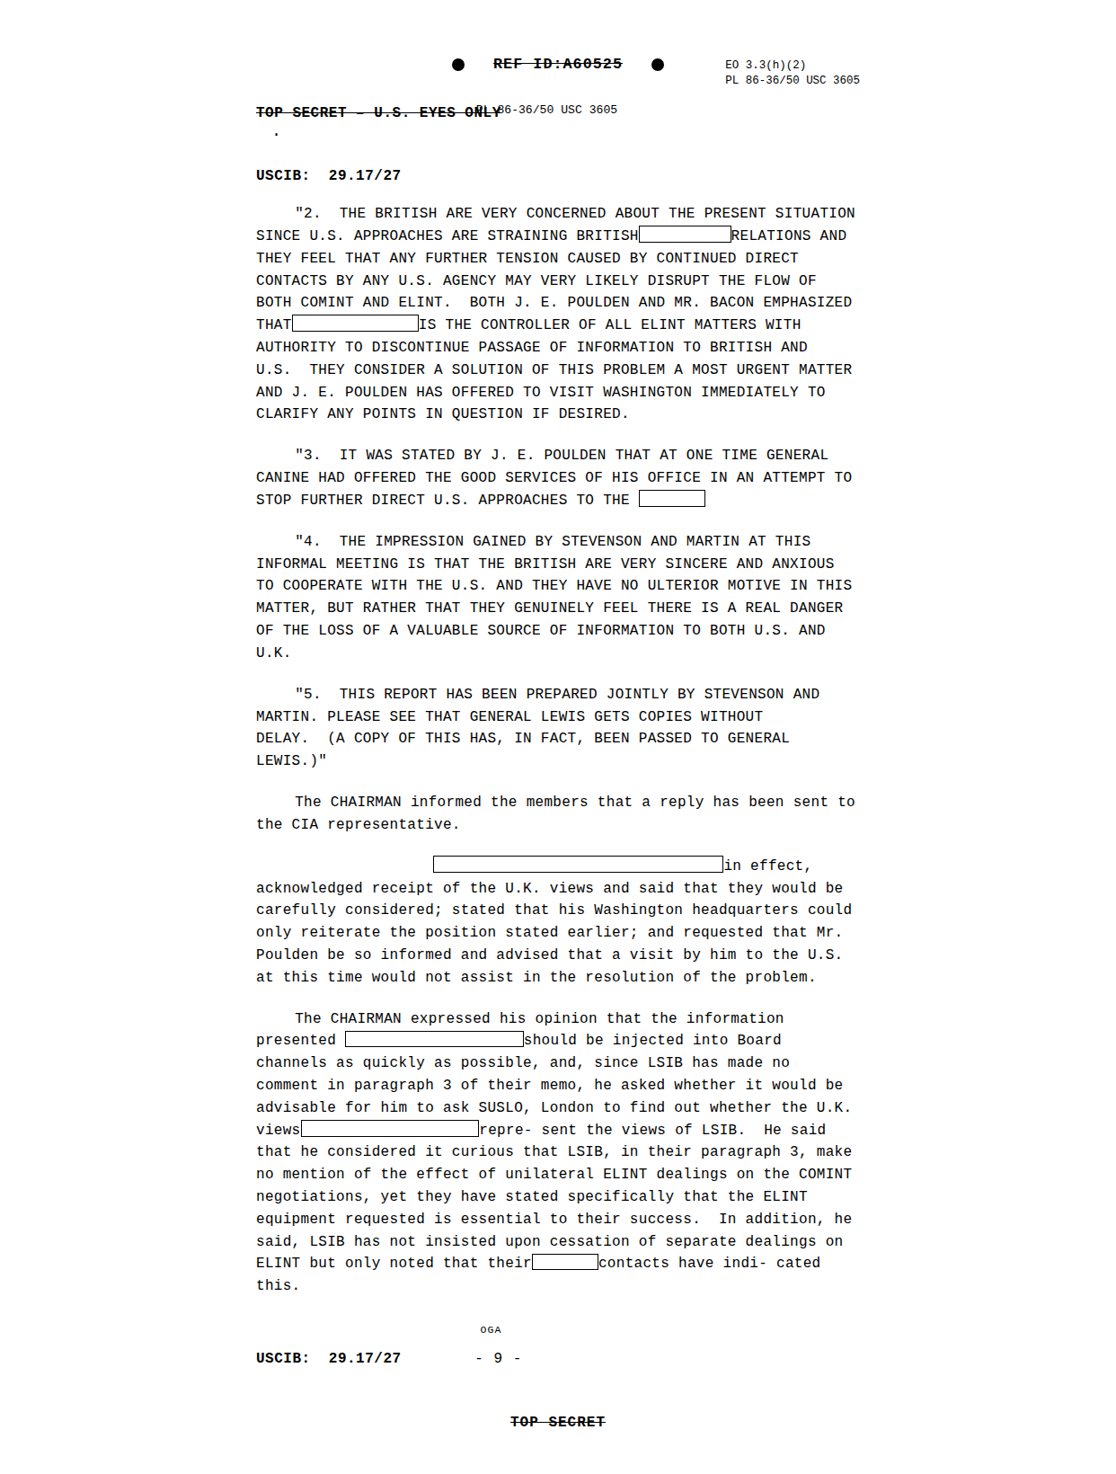. .
REF ID:A60525
EO 3.3(h)(2)
PL 86-36/50 USC 3605
TOP SECRET – U.S. EYES ONLY
PL 86-36/50 USC 3605
USCIB: 29.17/27
"2. THE BRITISH ARE VERY CONCERNED ABOUT THE PRESENT SITUATION SINCE U.S. APPROACHES ARE STRAINING BRITISH RELATIONS AND THEY FEEL THAT ANY FURTHER TENSION CAUSED BY CONTINUED DIRECT CONTACTS BY ANY U.S. AGENCY MAY VERY LIKELY DISRUPT THE FLOW OF BOTH COMINT AND ELINT. BOTH J. E. POULDEN AND MR. BACON EMPHASIZED THAT IS THE CONTROLLER OF ALL ELINT MATTERS WITH AUTHORITY TO DISCONTINUE PASSAGE OF INFORMATION TO BRITISH AND U.S. THEY CONSIDER A SOLUTION OF THIS PROBLEM A MOST URGENT MATTER AND J. E. POULDEN HAS OFFERED TO VISIT WASHINGTON IMMEDIATELY TO CLARIFY ANY POINTS IN QUESTION IF DESIRED.
"3. IT WAS STATED BY J. E. POULDEN THAT AT ONE TIME GENERAL CANINE HAD OFFERED THE GOOD SERVICES OF HIS OFFICE IN AN ATTEMPT TO STOP FURTHER DIRECT U.S. APPROACHES TO THE
"4. THE IMPRESSION GAINED BY STEVENSON AND MARTIN AT THIS INFORMAL MEETING IS THAT THE BRITISH ARE VERY SINCERE AND ANXIOUS TO COOPERATE WITH THE U.S. AND THEY HAVE NO ULTERIOR MOTIVE IN THIS MATTER, BUT RATHER THAT THEY GENUINELY FEEL THERE IS A REAL DANGER OF THE LOSS OF A VALUABLE SOURCE OF INFORMATION TO BOTH U.S. AND U.K.
"5. THIS REPORT HAS BEEN PREPARED JOINTLY BY STEVENSON AND MARTIN. PLEASE SEE THAT GENERAL LEWIS GETS COPIES WITHOUT DELAY. (A COPY OF THIS HAS, IN FACT, BEEN PASSED TO GENERAL LEWIS.)"
The CHAIRMAN informed the members that a reply has been sent to the CIA representative.
in effect, acknowledged receipt of the U.K. views and said that they would be carefully considered; stated that his Washington headquarters could only reiterate the position stated earlier; and requested that Mr. Poulden be so informed and advised that a visit by him to the U.S. at this time would not assist in the resolution of the problem.
The CHAIRMAN expressed his opinion that the information presented should be injected into Board channels as quickly as possible, and, since LSIB has made no comment in paragraph 3 of their memo, he asked whether it would be advisable for him to ask SUSLO, London to find out whether the U.K. views repre- sent the views of LSIB. He said that he considered it curious that LSIB, in their paragraph 3, make no mention of the effect of unilateral ELINT dealings on the COMINT negotiations, yet they have stated specifically that the ELINT equipment requested is essential to their success. In addition, he said, LSIB has not insisted upon cessation of separate dealings on ELINT but only noted that their contacts have indi- cated this.
OGA
USCIB: 29.17/27 - 9 -
TOP SECRET